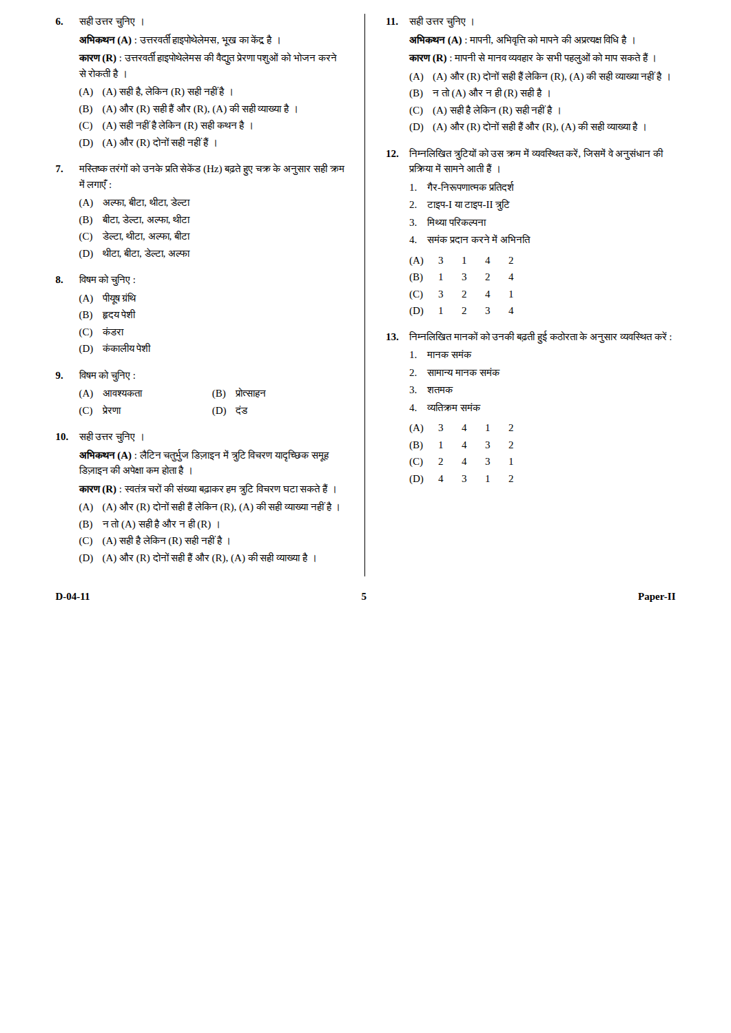6.
सही उत्तर चुनिए ।
अभिकथन (A) : उत्तरवर्ती हाइपोथेलेमस, भूख का केंद्र है ।
कारण (R) : उत्तरवर्ती हाइपोथेलेमस की वैद्युत प्रेरणा पशुओं को भोजन करने से रोकती है ।
(A)(A) सही है, लेकिन (R) सही नहीं है ।
(B)(A) और (R) सही हैं और (R), (A) की सही व्याख्या है ।
(C)(A) सही नहीं है लेकिन (R) सही कथन है ।
(D)(A) और (R) दोनों सही नहीं हैं ।
7.
मस्तिष्क तरंगों को उनके प्रति सेकेंड (Hz) बढ़ते हुए चक्र के अनुसार सही क्रम में लगाएँ :
(A) अल्फा, बीटा, थीटा, डेल्टा
(B) बीटा, डेल्टा, अल्फा, थीटा
(C) डेल्टा, थीटा, अल्फा, बीटा
(D) थीटा, बीटा, डेल्टा, अल्फा
8.
विषम को चुनिए :
(A) पीयूष ग्रंथि
(B) हृदय पेशी
(C) कंडरा
(D) कंकालीय पेशी
9.
विषम को चुनिए :
(A) आवश्यकता
(B) प्रोत्साहन
(C) प्रेरणा
(D) दंड
10.
सही उत्तर चुनिए ।
अभिकथन (A) : लैटिन चतुर्भुज डिज़ाइन में त्रुटि विचरण यादृच्छिक समूह डिज़ाइन की अपेक्षा कम होता है ।
कारण (R) : स्वतंत्र चरों की संख्या बढ़ाकर हम त्रुटि विचरण घटा सकते हैं ।
(A)(A) और (R) दोनों सही हैं लेकिन (R), (A) की सही व्याख्या नहीं है ।
(B) न तो (A) सही है और न ही (R) ।
(C)(A) सही है लेकिन (R) सही नहीं है ।
(D)(A) और (R) दोनों सही हैं और (R), (A) की सही व्याख्या है ।
11.
सही उत्तर चुनिए ।
अभिकथन (A) : मापनी, अभिवृत्ति को मापने की अप्रत्यक्ष विधि है ।
कारण (R) : मापनी से मानव व्यवहार के सभी पहलुओं को माप सकते हैं ।
(A)(A) और (R) दोनों सही हैं लेकिन (R), (A) की सही व्याख्या नहीं है ।
(B) न तो (A) और न ही (R) सही है ।
(C)(A) सही है लेकिन (R) सही नहीं है ।
(D)(A) और (R) दोनों सही हैं और (R), (A) की सही व्याख्या है ।
12.
निम्नलिखित त्रुटियों को उस क्रम में व्यवस्थित करें, जिसमें वे अनुसंधान की प्रक्रिया में सामने आती हैं ।
1. गैर-निरूपणात्मक प्रतिदर्श
2. टाइप-I या टाइप-II त्रुटि
3. मिथ्या परिकल्पना
4. समंक प्रदान करने में अभिनति
| (A) | 3 | 1 | 4 | 2 |
| (B) | 1 | 3 | 2 | 4 |
| (C) | 3 | 2 | 4 | 1 |
| (D) | 1 | 2 | 3 | 4 |
13.
निम्नलिखित मानकों को उनकी बढ़ती हुई कठोरता के अनुसार व्यवस्थित करें :
1. मानक समंक
2. सामान्य मानक समंक
3. शतमक
4. व्यतिक्रम समंक
| (A) | 3 | 4 | 1 | 2 |
| (B) | 1 | 4 | 3 | 2 |
| (C) | 2 | 4 | 3 | 1 |
| (D) | 4 | 3 | 1 | 2 |
D-04-11
5
Paper-II